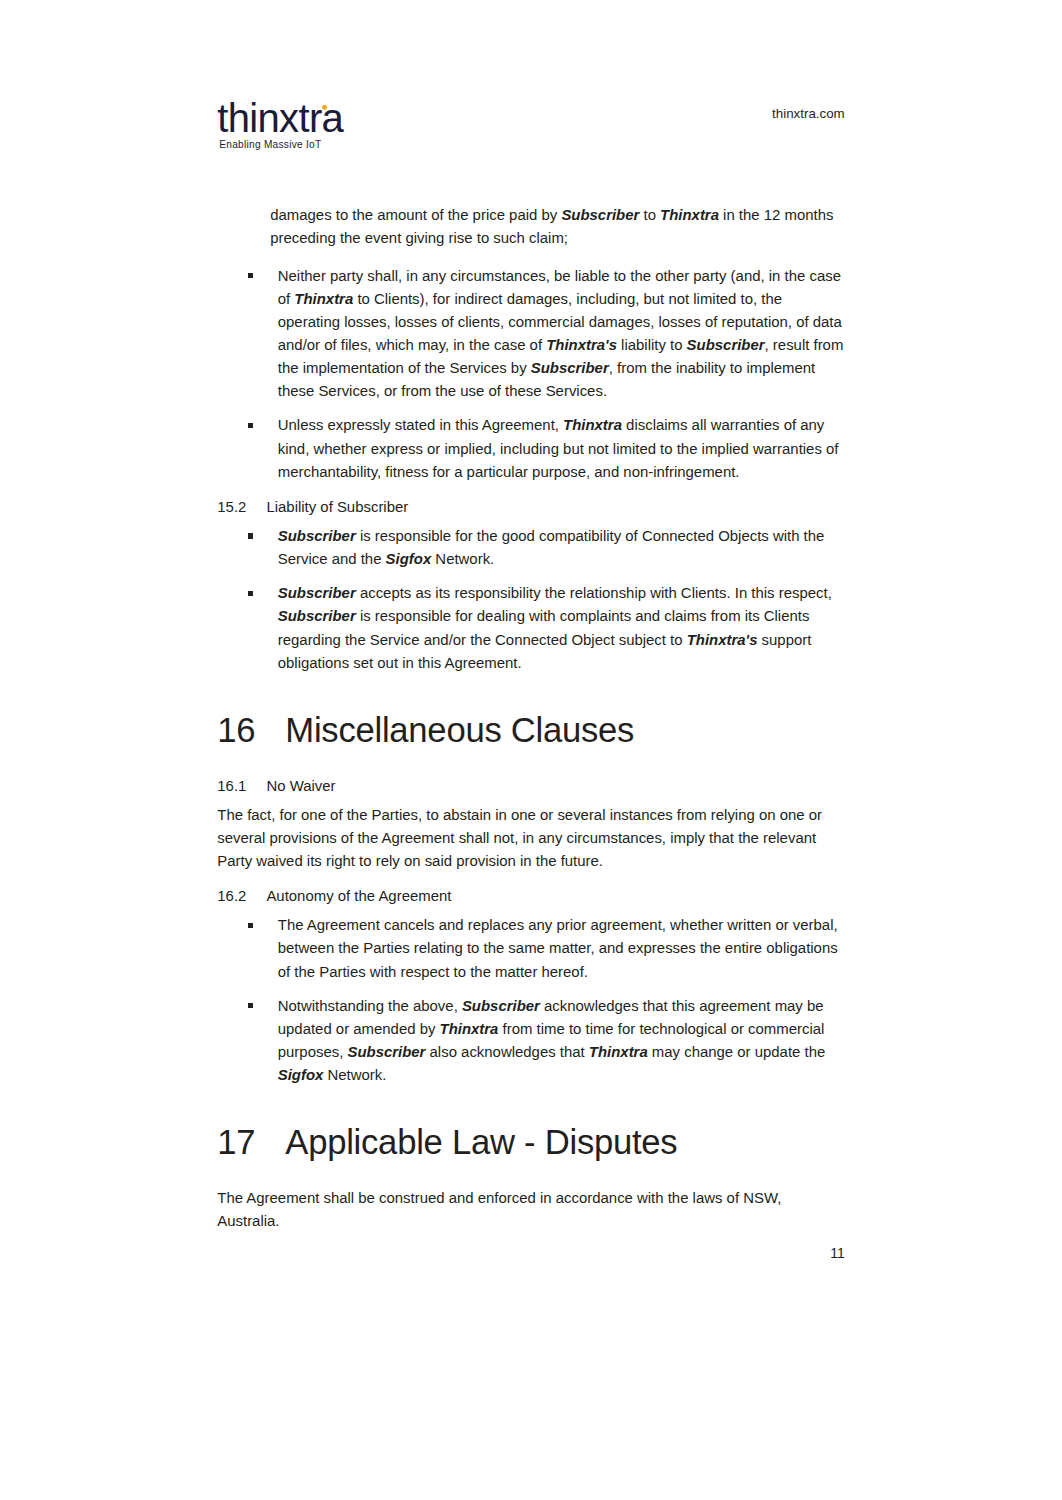thinx tra
Enabling Massive IoT
thinxtra.com
damages to the amount of the price paid by Subscriber to Thinxtra in the 12 months preceding the event giving rise to such claim;
Neither party shall, in any circumstances, be liable to the other party (and, in the case of Thinxtra to Clients), for indirect damages, including, but not limited to, the operating losses, losses of clients, commercial damages, losses of reputation, of data and/or of files, which may, in the case of Thinxtra's liability to Subscriber, result from the implementation of the Services by Subscriber, from the inability to implement these Services, or from the use of these Services.
Unless expressly stated in this Agreement, Thinxtra disclaims all warranties of any kind, whether express or implied, including but not limited to the implied warranties of merchantability, fitness for a particular purpose, and non-infringement.
15.2 Liability of Subscriber
Subscriber is responsible for the good compatibility of Connected Objects with the Service and the Sigfox Network.
Subscriber accepts as its responsibility the relationship with Clients. In this respect, Subscriber is responsible for dealing with complaints and claims from its Clients regarding the Service and/or the Connected Object subject to Thinxtra's support obligations set out in this Agreement.
16 Miscellaneous Clauses
16.1 No Waiver
The fact, for one of the Parties, to abstain in one or several instances from relying on one or several provisions of the Agreement shall not, in any circumstances, imply that the relevant Party waived its right to rely on said provision in the future.
16.2 Autonomy of the Agreement
The Agreement cancels and replaces any prior agreement, whether written or verbal, between the Parties relating to the same matter, and expresses the entire obligations of the Parties with respect to the matter hereof.
Notwithstanding the above, Subscriber acknowledges that this agreement may be updated or amended by Thinxtra from time to time for technological or commercial purposes, Subscriber also acknowledges that Thinxtra may change or update the Sigfox Network.
17 Applicable Law - Disputes
The Agreement shall be construed and enforced in accordance with the laws of NSW, Australia.
11